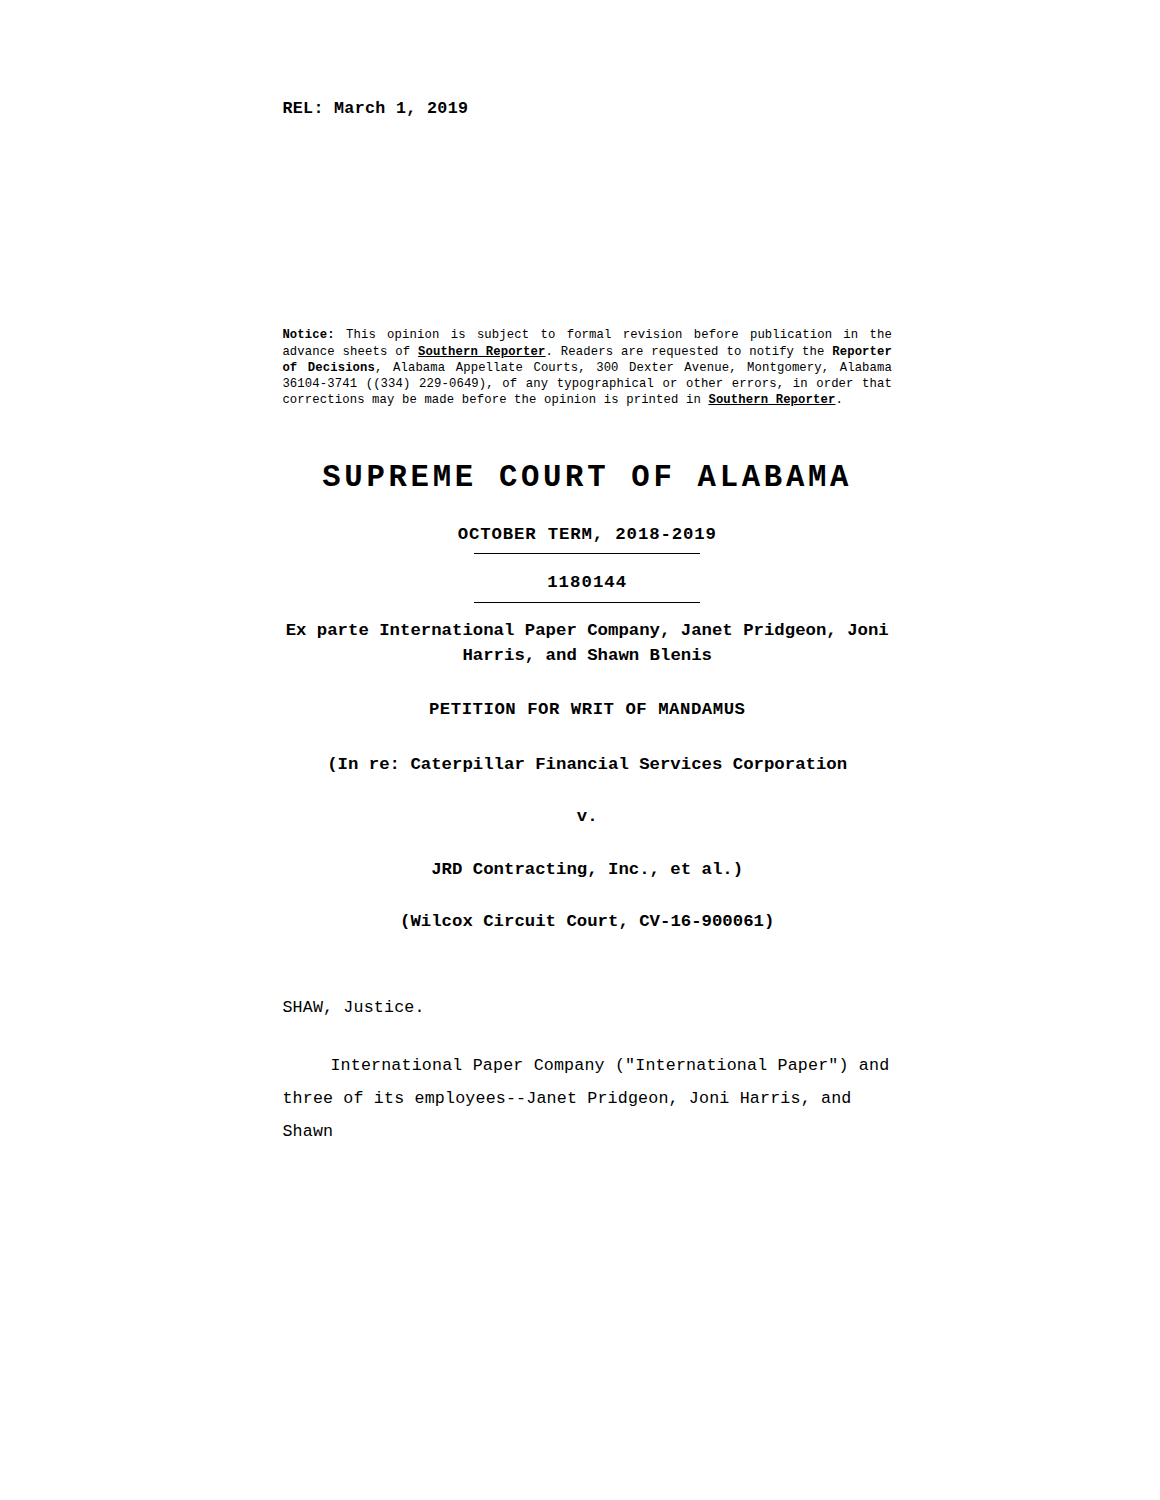REL: March 1, 2019
Notice: This opinion is subject to formal revision before publication in the advance sheets of Southern Reporter. Readers are requested to notify the Reporter of Decisions, Alabama Appellate Courts, 300 Dexter Avenue, Montgomery, Alabama 36104-3741 ((334) 229-0649), of any typographical or other errors, in order that corrections may be made before the opinion is printed in Southern Reporter.
SUPREME COURT OF ALABAMA
OCTOBER TERM, 2018-2019
1180144
Ex parte International Paper Company, Janet Pridgeon, Joni
Harris, and Shawn Blenis
PETITION FOR WRIT OF MANDAMUS
(In re: Caterpillar Financial Services Corporation
v.
JRD Contracting, Inc., et al.)
(Wilcox Circuit Court, CV-16-900061)
SHAW, Justice.
International Paper Company ("International Paper") and three of its employees--Janet Pridgeon, Joni Harris, and Shawn